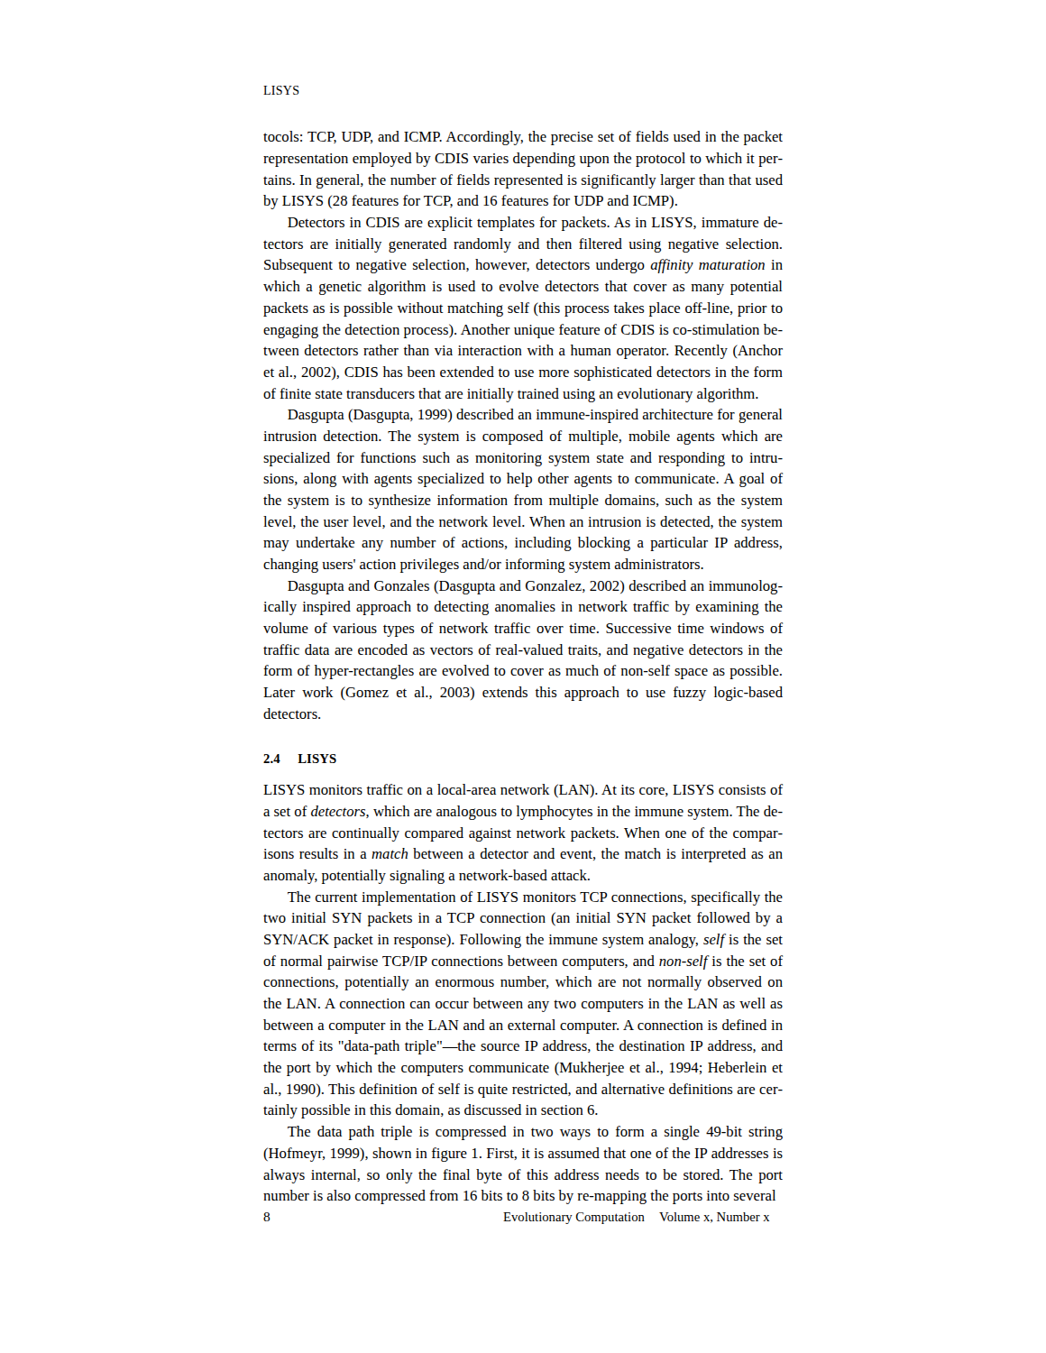LISYS
tocols: TCP, UDP, and ICMP. Accordingly, the precise set of fields used in the packet representation employed by CDIS varies depending upon the protocol to which it pertains. In general, the number of fields represented is significantly larger than that used by LISYS (28 features for TCP, and 16 features for UDP and ICMP).
Detectors in CDIS are explicit templates for packets. As in LISYS, immature detectors are initially generated randomly and then filtered using negative selection. Subsequent to negative selection, however, detectors undergo affinity maturation in which a genetic algorithm is used to evolve detectors that cover as many potential packets as is possible without matching self (this process takes place off-line, prior to engaging the detection process). Another unique feature of CDIS is co-stimulation between detectors rather than via interaction with a human operator. Recently (Anchor et al., 2002), CDIS has been extended to use more sophisticated detectors in the form of finite state transducers that are initially trained using an evolutionary algorithm.
Dasgupta (Dasgupta, 1999) described an immune-inspired architecture for general intrusion detection. The system is composed of multiple, mobile agents which are specialized for functions such as monitoring system state and responding to intrusions, along with agents specialized to help other agents to communicate. A goal of the system is to synthesize information from multiple domains, such as the system level, the user level, and the network level. When an intrusion is detected, the system may undertake any number of actions, including blocking a particular IP address, changing users' action privileges and/or informing system administrators.
Dasgupta and Gonzales (Dasgupta and Gonzalez, 2002) described an immunologically inspired approach to detecting anomalies in network traffic by examining the volume of various types of network traffic over time. Successive time windows of traffic data are encoded as vectors of real-valued traits, and negative detectors in the form of hyper-rectangles are evolved to cover as much of non-self space as possible. Later work (Gomez et al., 2003) extends this approach to use fuzzy logic-based detectors.
2.4 LISYS
LISYS monitors traffic on a local-area network (LAN). At its core, LISYS consists of a set of detectors, which are analogous to lymphocytes in the immune system. The detectors are continually compared against network packets. When one of the comparisons results in a match between a detector and event, the match is interpreted as an anomaly, potentially signaling a network-based attack.
The current implementation of LISYS monitors TCP connections, specifically the two initial SYN packets in a TCP connection (an initial SYN packet followed by a SYN/ACK packet in response). Following the immune system analogy, self is the set of normal pairwise TCP/IP connections between computers, and non-self is the set of connections, potentially an enormous number, which are not normally observed on the LAN. A connection can occur between any two computers in the LAN as well as between a computer in the LAN and an external computer. A connection is defined in terms of its "data-path triple"—the source IP address, the destination IP address, and the port by which the computers communicate (Mukherjee et al., 1994; Heberlein et al., 1990). This definition of self is quite restricted, and alternative definitions are certainly possible in this domain, as discussed in section 6.
The data path triple is compressed in two ways to form a single 49-bit string (Hofmeyr, 1999), shown in figure 1. First, it is assumed that one of the IP addresses is always internal, so only the final byte of this address needs to be stored. The port number is also compressed from 16 bits to 8 bits by re-mapping the ports into several
8 Evolutionary Computation Volume x, Number x